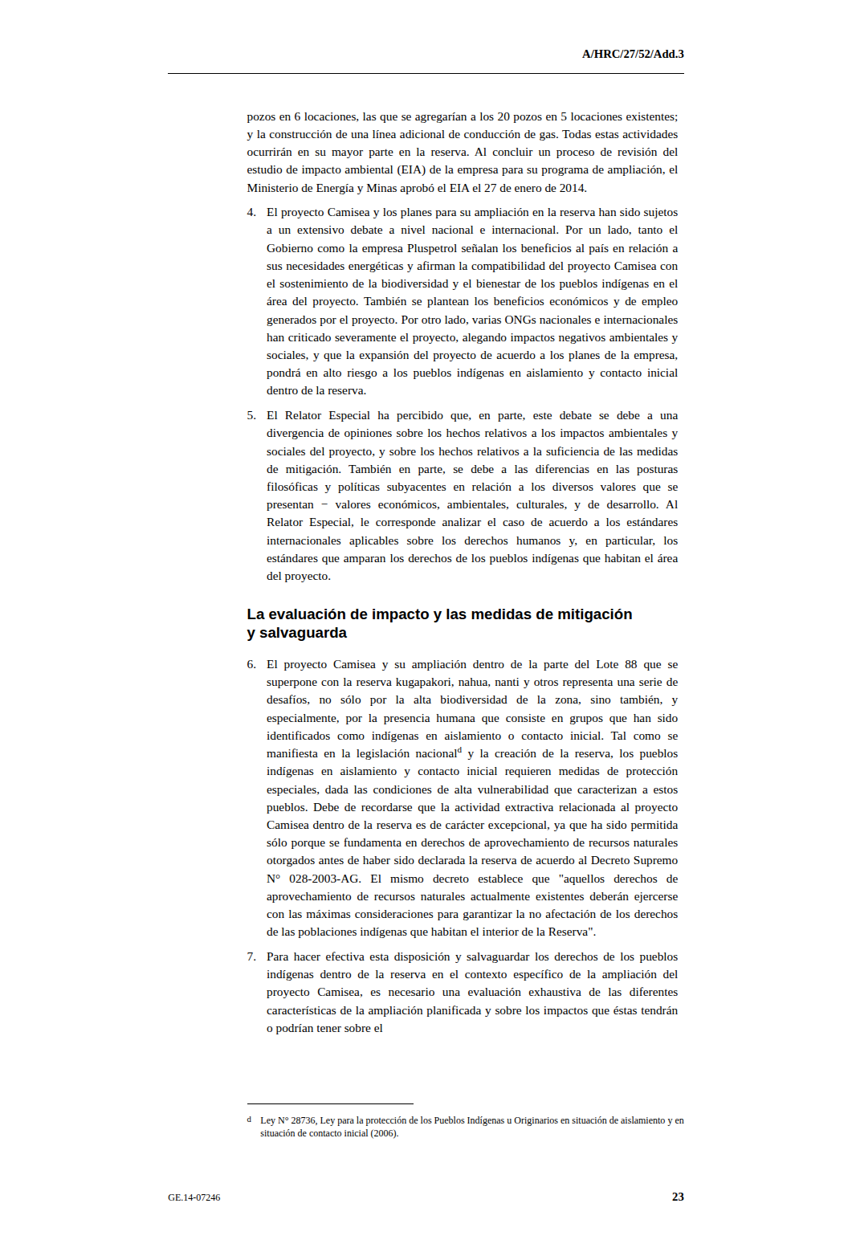A/HRC/27/52/Add.3
pozos en 6 locaciones, las que se agregarían a los 20 pozos en 5 locaciones existentes; y la construcción de una línea adicional de conducción de gas. Todas estas actividades ocurrirán en su mayor parte en la reserva. Al concluir un proceso de revisión del estudio de impacto ambiental (EIA) de la empresa para su programa de ampliación, el Ministerio de Energía y Minas aprobó el EIA el 27 de enero de 2014.
4. El proyecto Camisea y los planes para su ampliación en la reserva han sido sujetos a un extensivo debate a nivel nacional e internacional. Por un lado, tanto el Gobierno como la empresa Pluspetrol señalan los beneficios al país en relación a sus necesidades energéticas y afirman la compatibilidad del proyecto Camisea con el sostenimiento de la biodiversidad y el bienestar de los pueblos indígenas en el área del proyecto. También se plantean los beneficios económicos y de empleo generados por el proyecto. Por otro lado, varias ONGs nacionales e internacionales han criticado severamente el proyecto, alegando impactos negativos ambientales y sociales, y que la expansión del proyecto de acuerdo a los planes de la empresa, pondrá en alto riesgo a los pueblos indígenas en aislamiento y contacto inicial dentro de la reserva.
5. El Relator Especial ha percibido que, en parte, este debate se debe a una divergencia de opiniones sobre los hechos relativos a los impactos ambientales y sociales del proyecto, y sobre los hechos relativos a la suficiencia de las medidas de mitigación. También en parte, se debe a las diferencias en las posturas filosóficas y políticas subyacentes en relación a los diversos valores que se presentan − valores económicos, ambientales, culturales, y de desarrollo. Al Relator Especial, le corresponde analizar el caso de acuerdo a los estándares internacionales aplicables sobre los derechos humanos y, en particular, los estándares que amparan los derechos de los pueblos indígenas que habitan el área del proyecto.
La evaluación de impacto y las medidas de mitigación
y salvaguarda
6. El proyecto Camisea y su ampliación dentro de la parte del Lote 88 que se superpone con la reserva kugapakori, nahua, nanti y otros representa una serie de desafíos, no sólo por la alta biodiversidad de la zona, sino también, y especialmente, por la presencia humana que consiste en grupos que han sido identificados como indígenas en aislamiento o contacto inicial. Tal como se manifiesta en la legislación nacionald y la creación de la reserva, los pueblos indígenas en aislamiento y contacto inicial requieren medidas de protección especiales, dada las condiciones de alta vulnerabilidad que caracterizan a estos pueblos. Debe de recordarse que la actividad extractiva relacionada al proyecto Camisea dentro de la reserva es de carácter excepcional, ya que ha sido permitida sólo porque se fundamenta en derechos de aprovechamiento de recursos naturales otorgados antes de haber sido declarada la reserva de acuerdo al Decreto Supremo N° 028-2003-AG. El mismo decreto establece que "aquellos derechos de aprovechamiento de recursos naturales actualmente existentes deberán ejercerse con las máximas consideraciones para garantizar la no afectación de los derechos de las poblaciones indígenas que habitan el interior de la Reserva".
7. Para hacer efectiva esta disposición y salvaguardar los derechos de los pueblos indígenas dentro de la reserva en el contexto específico de la ampliación del proyecto Camisea, es necesario una evaluación exhaustiva de las diferentes características de la ampliación planificada y sobre los impactos que éstas tendrán o podrían tener sobre el
d Ley N° 28736, Ley para la protección de los Pueblos Indígenas u Originarios en situación de aislamiento y en situación de contacto inicial (2006).
GE.14-07246 23